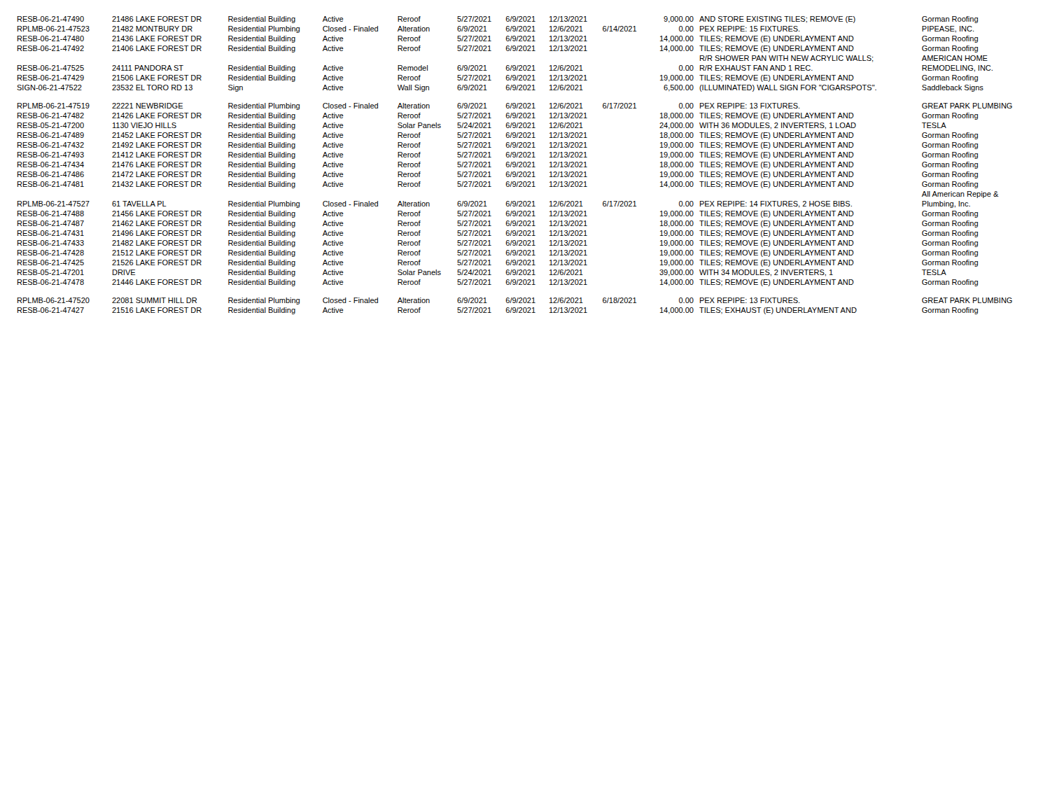| RESB-06-21-47490 | 21486 LAKE FOREST DR | Residential Building | Active | Reroof | 5/27/2021 | 6/9/2021 | 12/13/2021 | | 9,000.00 | AND STORE EXISTING TILES; REMOVE (E) | Gorman Roofing |
| RPLMB-06-21-47523 | 21482 MONTBURY DR | Residential Plumbing | Closed - Finaled | Alteration | 6/9/2021 | 6/9/2021 | 12/6/2021 | 6/14/2021 | 0.00 | PEX REPIPE: 15 FIXTURES. | PIPEASE, INC. |
| RESB-06-21-47480 | 21436 LAKE FOREST DR | Residential Building | Active | Reroof | 5/27/2021 | 6/9/2021 | 12/13/2021 | | 14,000.00 | TILES; REMOVE (E) UNDERLAYMENT AND | Gorman Roofing |
| RESB-06-21-47492 | 21406 LAKE FOREST DR | Residential Building | Active | Reroof | 5/27/2021 | 6/9/2021 | 12/13/2021 | | 14,000.00 | TILES; REMOVE (E) UNDERLAYMENT AND | Gorman Roofing |
| | | | | | | | | | | R/R SHOWER PAN WITH NEW ACRYLIC WALLS; | AMERICAN HOME |
| RESB-06-21-47525 | 24111 PANDORA ST | Residential Building | Active | Remodel | 6/9/2021 | 6/9/2021 | 12/6/2021 | | 0.00 | R/R EXHAUST FAN AND 1 REC. | REMODELING, INC. |
| RESB-06-21-47429 | 21506 LAKE FOREST DR | Residential Building | Active | Reroof | 5/27/2021 | 6/9/2021 | 12/13/2021 | | 19,000.00 | TILES; REMOVE (E) UNDERLAYMENT AND | Gorman Roofing |
| SIGN-06-21-47522 | 23532 EL TORO RD 13 | Sign | Active | Wall Sign | 6/9/2021 | 6/9/2021 | 12/6/2021 | | 6,500.00 | (ILLUMINATED) WALL SIGN FOR "CIGARSPOTS". | Saddleback Signs |
| RPLMB-06-21-47519 | 22221 NEWBRIDGE | Residential Plumbing | Closed - Finaled | Alteration | 6/9/2021 | 6/9/2021 | 12/6/2021 | 6/17/2021 | 0.00 | PEX REPIPE: 13 FIXTURES. | GREAT PARK PLUMBING |
| RESB-06-21-47482 | 21426 LAKE FOREST DR | Residential Building | Active | Reroof | 5/27/2021 | 6/9/2021 | 12/13/2021 | | 18,000.00 | TILES; REMOVE (E) UNDERLAYMENT AND | Gorman Roofing |
| RESB-05-21-47200 | 1130 VIEJO HILLS | Residential Building | Active | Solar Panels | 5/24/2021 | 6/9/2021 | 12/6/2021 | | 24,000.00 | WITH 36 MODULES, 2 INVERTERS, 1 LOAD | TESLA |
| RESB-06-21-47489 | 21452 LAKE FOREST DR | Residential Building | Active | Reroof | 5/27/2021 | 6/9/2021 | 12/13/2021 | | 18,000.00 | TILES; REMOVE (E) UNDERLAYMENT AND | Gorman Roofing |
| RESB-06-21-47432 | 21492 LAKE FOREST DR | Residential Building | Active | Reroof | 5/27/2021 | 6/9/2021 | 12/13/2021 | | 19,000.00 | TILES; REMOVE (E) UNDERLAYMENT AND | Gorman Roofing |
| RESB-06-21-47493 | 21412 LAKE FOREST DR | Residential Building | Active | Reroof | 5/27/2021 | 6/9/2021 | 12/13/2021 | | 19,000.00 | TILES; REMOVE (E) UNDERLAYMENT AND | Gorman Roofing |
| RESB-06-21-47434 | 21476 LAKE FOREST DR | Residential Building | Active | Reroof | 5/27/2021 | 6/9/2021 | 12/13/2021 | | 18,000.00 | TILES; REMOVE (E) UNDERLAYMENT AND | Gorman Roofing |
| RESB-06-21-47486 | 21472 LAKE FOREST DR | Residential Building | Active | Reroof | 5/27/2021 | 6/9/2021 | 12/13/2021 | | 19,000.00 | TILES; REMOVE (E) UNDERLAYMENT AND | Gorman Roofing |
| RESB-06-21-47481 | 21432 LAKE FOREST DR | Residential Building | Active | Reroof | 5/27/2021 | 6/9/2021 | 12/13/2021 | | 14,000.00 | TILES; REMOVE (E) UNDERLAYMENT AND | Gorman Roofing |
| | | | | | | | | | | | All American Repipe & |
| RPLMB-06-21-47527 | 61 TAVELLA PL | Residential Plumbing | Closed - Finaled | Alteration | 6/9/2021 | 6/9/2021 | 12/6/2021 | 6/17/2021 | 0.00 | PEX REPIPE: 14 FIXTURES, 2 HOSE BIBS. | Plumbing, Inc. |
| RESB-06-21-47488 | 21456 LAKE FOREST DR | Residential Building | Active | Reroof | 5/27/2021 | 6/9/2021 | 12/13/2021 | | 19,000.00 | TILES; REMOVE (E) UNDERLAYMENT AND | Gorman Roofing |
| RESB-06-21-47487 | 21462 LAKE FOREST DR | Residential Building | Active | Reroof | 5/27/2021 | 6/9/2021 | 12/13/2021 | | 18,000.00 | TILES; REMOVE (E) UNDERLAYMENT AND | Gorman Roofing |
| RESB-06-21-47431 | 21496 LAKE FOREST DR | Residential Building | Active | Reroof | 5/27/2021 | 6/9/2021 | 12/13/2021 | | 19,000.00 | TILES; REMOVE (E) UNDERLAYMENT AND | Gorman Roofing |
| RESB-06-21-47433 | 21482 LAKE FOREST DR | Residential Building | Active | Reroof | 5/27/2021 | 6/9/2021 | 12/13/2021 | | 19,000.00 | TILES; REMOVE (E) UNDERLAYMENT AND | Gorman Roofing |
| RESB-06-21-47428 | 21512 LAKE FOREST DR | Residential Building | Active | Reroof | 5/27/2021 | 6/9/2021 | 12/13/2021 | | 19,000.00 | TILES; REMOVE (E) UNDERLAYMENT AND | Gorman Roofing |
| RESB-06-21-47425 | 21526 LAKE FOREST DR | Residential Building | Active | Reroof | 5/27/2021 | 6/9/2021 | 12/13/2021 | | 19,000.00 | TILES; REMOVE (E) UNDERLAYMENT AND | Gorman Roofing |
| RESB-05-21-47201 | DRIVE | Residential Building | Active | Solar Panels | 5/24/2021 | 6/9/2021 | 12/6/2021 | | 39,000.00 | WITH 34 MODULES, 2 INVERTERS, 1 | TESLA |
| RESB-06-21-47478 | 21446 LAKE FOREST DR | Residential Building | Active | Reroof | 5/27/2021 | 6/9/2021 | 12/13/2021 | | 14,000.00 | TILES; REMOVE (E) UNDERLAYMENT AND | Gorman Roofing |
| RPLMB-06-21-47520 | 22081 SUMMIT HILL DR | Residential Plumbing | Closed - Finaled | Alteration | 6/9/2021 | 6/9/2021 | 12/6/2021 | 6/18/2021 | 0.00 | PEX REPIPE: 13 FIXTURES. | GREAT PARK PLUMBING |
| RESB-06-21-47427 | 21516 LAKE FOREST DR | Residential Building | Active | Reroof | 5/27/2021 | 6/9/2021 | 12/13/2021 | | 14,000.00 | TILES; EXHAUST (E) UNDERLAYMENT AND | Gorman Roofing |